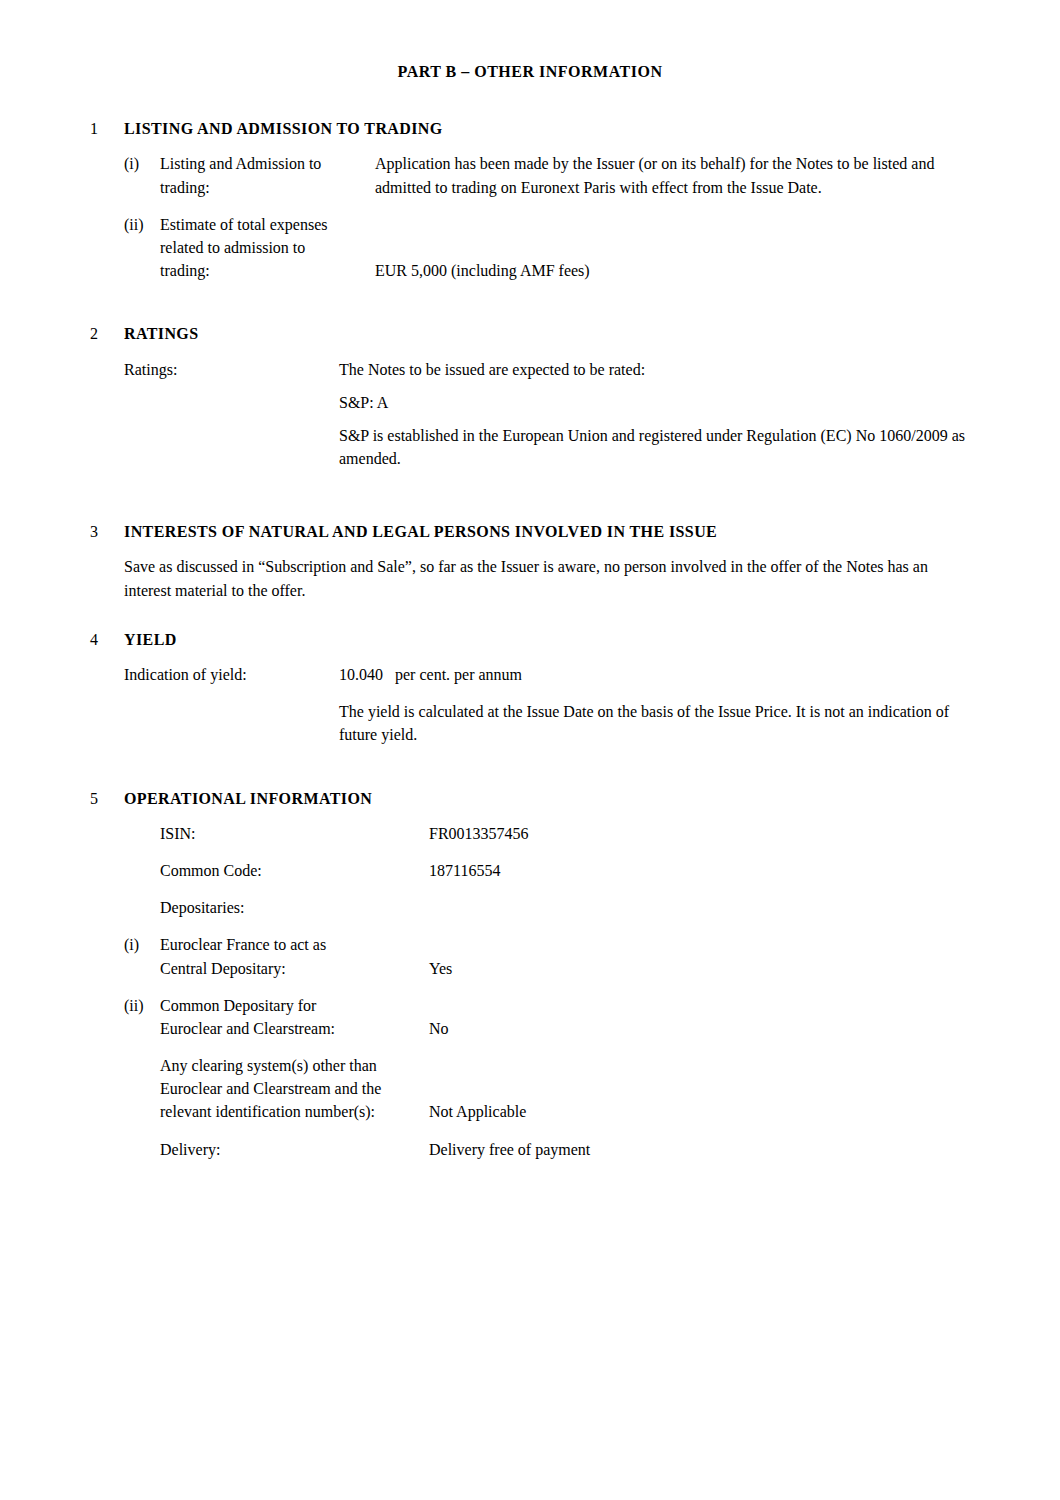PART B – OTHER INFORMATION
1
LISTING AND ADMISSION TO TRADING
| (i) | Listing and Admission to trading: | Application has been made by the Issuer (or on its behalf) for the Notes to be listed and admitted to trading on Euronext Paris with effect from the Issue Date. |
| (ii) | Estimate of total expenses related to admission to trading: | EUR 5,000 (including AMF fees) |
2
RATINGS
| Ratings: | The Notes to be issued are expected to be rated: S&P: A S&P is established in the European Union and registered under Regulation (EC) No 1060/2009 as amended. |
3
INTERESTS OF NATURAL AND LEGAL PERSONS INVOLVED IN THE ISSUE
Save as discussed in “Subscription and Sale”, so far as the Issuer is aware, no person involved in the offer of the Notes has an interest material to the offer.
4
YIELD
| Indication of yield: | 10.040 per cent. per annum |
| | The yield is calculated at the Issue Date on the basis of the Issue Price. It is not an indication of future yield. |
5
OPERATIONAL INFORMATION
| | ISIN: | FR0013357456 |
| | Common Code: | 187116554 |
| | Depositaries: | |
| (i) | Euroclear France to act as Central Depositary: | Yes |
| (ii) | Common Depositary for Euroclear and Clearstream: | No |
| | Any clearing system(s) other than Euroclear and Clearstream and the relevant identification number(s): | Not Applicable |
| | Delivery: | Delivery free of payment |